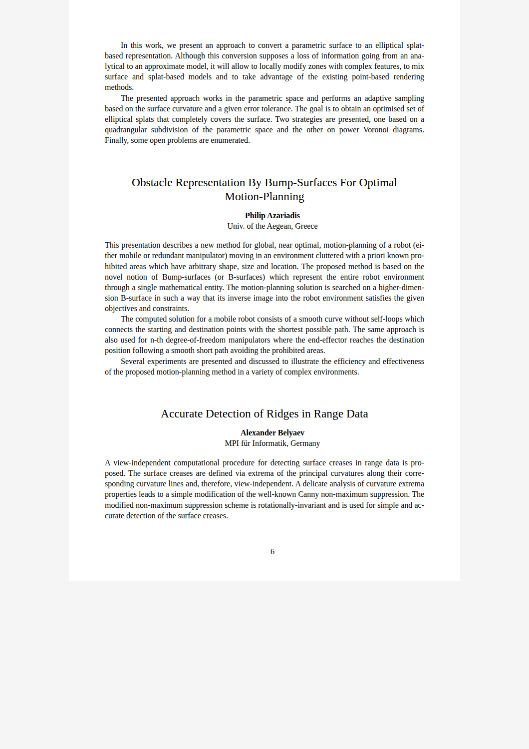In this work, we present an approach to convert a parametric surface to an elliptical splat-based representation. Although this conversion supposes a loss of information going from an analytical to an approximate model, it will allow to locally modify zones with complex features, to mix surface and splat-based models and to take advantage of the existing point-based rendering methods.
The presented approach works in the parametric space and performs an adaptive sampling based on the surface curvature and a given error tolerance. The goal is to obtain an optimised set of elliptical splats that completely covers the surface. Two strategies are presented, one based on a quadrangular subdivision of the parametric space and the other on power Voronoi diagrams. Finally, some open problems are enumerated.
Obstacle Representation By Bump-Surfaces For Optimal
Motion-Planning
Philip Azariadis
Univ. of the Aegean, Greece
This presentation describes a new method for global, near optimal, motion-planning of a robot (either mobile or redundant manipulator) moving in an environment cluttered with a priori known prohibited areas which have arbitrary shape, size and location. The proposed method is based on the novel notion of Bump-surfaces (or B-surfaces) which represent the entire robot environment through a single mathematical entity. The motion-planning solution is searched on a higher-dimension B-surface in such a way that its inverse image into the robot environment satisfies the given objectives and constraints.
The computed solution for a mobile robot consists of a smooth curve without self-loops which connects the starting and destination points with the shortest possible path. The same approach is also used for n-th degree-of-freedom manipulators where the end-effector reaches the destination position following a smooth short path avoiding the prohibited areas.
Several experiments are presented and discussed to illustrate the efficiency and effectiveness of the proposed motion-planning method in a variety of complex environments.
Accurate Detection of Ridges in Range Data
Alexander Belyaev
MPI für Informatik, Germany
A view-independent computational procedure for detecting surface creases in range data is proposed. The surface creases are defined via extrema of the principal curvatures along their corresponding curvature lines and, therefore, view-independent. A delicate analysis of curvature extrema properties leads to a simple modification of the well-known Canny non-maximum suppression. The modified non-maximum suppression scheme is rotationally-invariant and is used for simple and accurate detection of the surface creases.
6